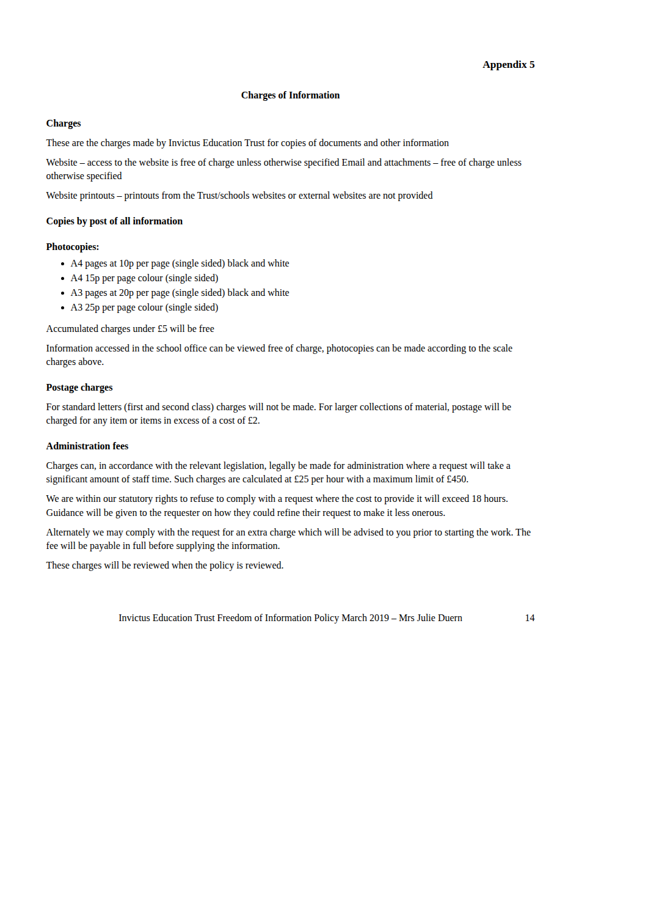Appendix 5
Charges of Information
Charges
These are the charges made by Invictus Education Trust for copies of documents and other information
Website – access to the website is free of charge unless otherwise specified Email and attachments – free of charge unless otherwise specified
Website printouts – printouts from the Trust/schools websites or external websites are not provided
Copies by post of all information
Photocopies:
A4 pages at 10p per page (single sided) black and white
A4 15p per page colour (single sided)
A3 pages at 20p per page (single sided) black and white
A3 25p per page colour (single sided)
Accumulated charges under £5 will be free
Information accessed in the school office can be viewed free of charge, photocopies can be made according to the scale charges above.
Postage charges
For standard letters (first and second class) charges will not be made. For larger collections of material, postage will be charged for any item or items in excess of a cost of £2.
Administration fees
Charges can, in accordance with the relevant legislation, legally be made for administration where a request will take a significant amount of staff time. Such charges are calculated at £25 per hour with a maximum limit of £450.
We are within our statutory rights to refuse to comply with a request where the cost to provide it will exceed 18 hours. Guidance will be given to the requester on how they could refine their request to make it less onerous.
Alternately we may comply with the request for an extra charge which will be advised to you prior to starting the work. The fee will be payable in full before supplying the information.
These charges will be reviewed when the policy is reviewed.
Invictus Education Trust Freedom of Information Policy March 2019 – Mrs Julie Duern 14